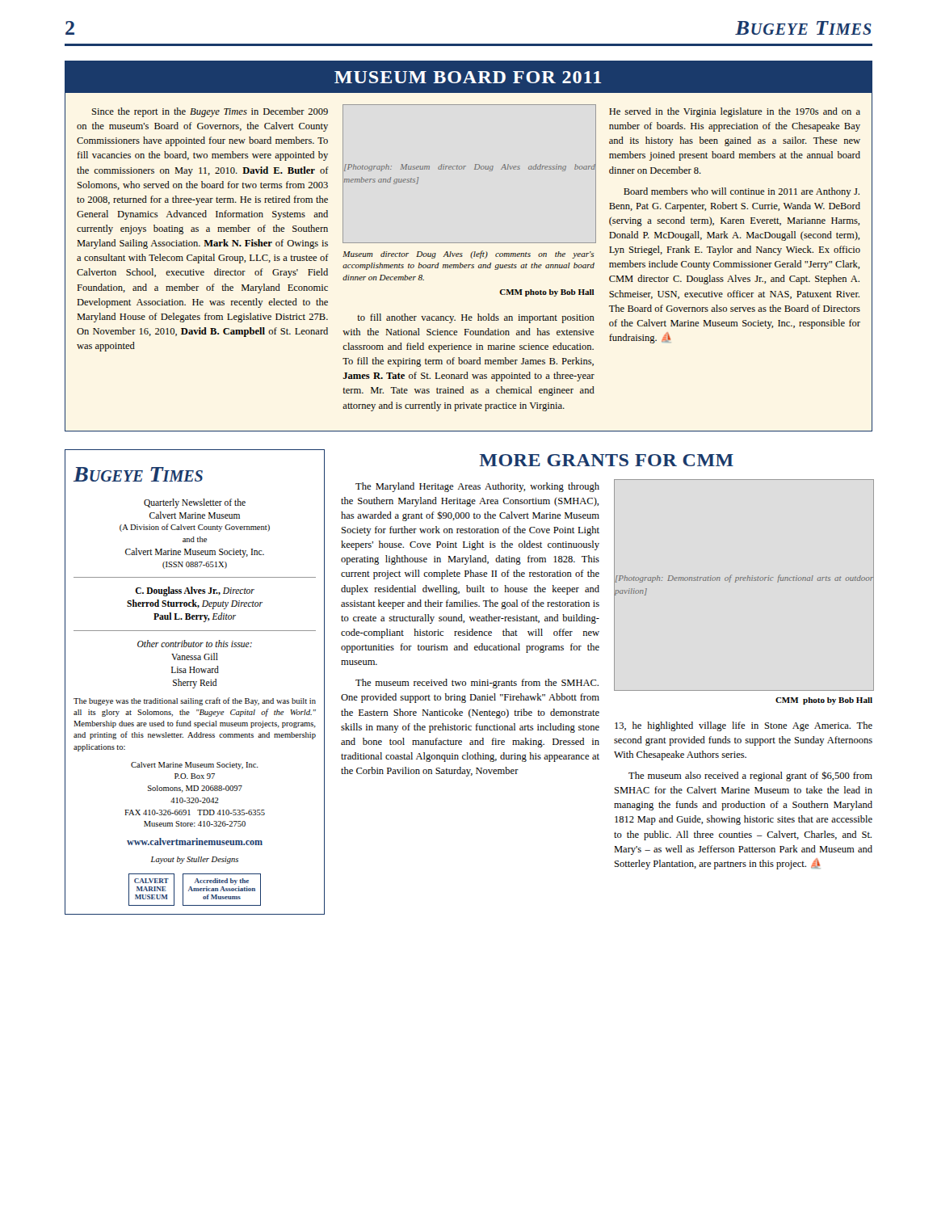2
BUGEYE TIMES
MUSEUM BOARD FOR 2011
Since the report in the Bugeye Times in December 2009 on the museum's Board of Governors, the Calvert County Commissioners have appointed four new board members. To fill vacancies on the board, two members were appointed by the commissioners on May 11, 2010. David E. Butler of Solomons, who served on the board for two terms from 2003 to 2008, returned for a three-year term. He is retired from the General Dynamics Advanced Information Systems and currently enjoys boating as a member of the Southern Maryland Sailing Association. Mark N. Fisher of Owings is a consultant with Telecom Capital Group, LLC, is a trustee of Calverton School, executive director of Grays' Field Foundation, and a member of the Maryland Economic Development Association. He was recently elected to the Maryland House of Delegates from Legislative District 27B. On November 16, 2010, David B. Campbell of St. Leonard was appointed
[Photograph: Museum director Doug Alves addressing board members and guests]
Museum director Doug Alves (left) comments on the year's accomplishments to board members and guests at the annual board dinner on December 8.
CMM photo by Bob Hall
to fill another vacancy. He holds an important position with the National Science Foundation and has extensive classroom and field experience in marine science education. To fill the expiring term of board member James B. Perkins, James R. Tate of St. Leonard was appointed to a three-year term. Mr. Tate was trained as a chemical engineer and attorney and is currently in private practice in Virginia.
He served in the Virginia legislature in the 1970s and on a number of boards. His appreciation of the Chesapeake Bay and its history has been gained as a sailor. These new members joined present board members at the annual board dinner on December 8.
Board members who will continue in 2011 are Anthony J. Benn, Pat G. Carpenter, Robert S. Currie, Wanda W. DeBord (serving a second term), Karen Everett, Marianne Harms, Donald P. McDougall, Mark A. MacDougall (second term), Lyn Striegel, Frank E. Taylor and Nancy Wieck. Ex officio members include County Commissioner Gerald "Jerry" Clark, CMM director C. Douglass Alves Jr., and Capt. Stephen A. Schmeiser, USN, executive officer at NAS, Patuxent River. The Board of Governors also serves as the Board of Directors of the Calvert Marine Museum Society, Inc., responsible for fundraising. ⛵
BUGEYE TIMES
Quarterly Newsletter of the
Calvert Marine Museum
(A Division of Calvert County Government)
and the
Calvert Marine Museum Society, Inc.
(ISSN 0887-651X)
C. Douglass Alves Jr., Director
Sherrod Sturrock, Deputy Director
Paul L. Berry, Editor
Other contributor to this issue:
Vanessa Gill
Lisa Howard
Sherry Reid
The bugeye was the traditional sailing craft of the Bay, and was built in all its glory at Solomons, the "Bugeye Capital of the World." Membership dues are used to fund special museum projects, programs, and printing of this newsletter. Address comments and membership applications to:
Calvert Marine Museum Society, Inc.
P.O. Box 97
Solomons, MD 20688-0097
410-320-2042
FAX 410-326-6691 TDD 410-535-6355
Museum Store: 410-326-2750
www.calvertmarinemuseum.com
Layout by Stuller Designs
CALVERT
MARINE
MUSEUM
Accredited by the
American Association
of Museums
MORE GRANTS FOR CMM
The Maryland Heritage Areas Authority, working through the Southern Maryland Heritage Area Consortium (SMHAC), has awarded a grant of $90,000 to the Calvert Marine Museum Society for further work on restoration of the Cove Point Light keepers' house. Cove Point Light is the oldest continuously operating lighthouse in Maryland, dating from 1828. This current project will complete Phase II of the restoration of the duplex residential dwelling, built to house the keeper and assistant keeper and their families. The goal of the restoration is to create a structurally sound, weather-resistant, and building-code-compliant historic residence that will offer new opportunities for tourism and educational programs for the museum.
The museum received two mini-grants from the SMHAC. One provided support to bring Daniel "Firehawk" Abbott from the Eastern Shore Nanticoke (Nentego) tribe to demonstrate skills in many of the prehistoric functional arts including stone and bone tool manufacture and fire making. Dressed in traditional coastal Algonquin clothing, during his appearance at the Corbin Pavilion on Saturday, November
[Photograph: Demonstration of prehistoric functional arts at outdoor pavilion]
CMM photo by Bob Hall
13, he highlighted village life in Stone Age America. The second grant provided funds to support the Sunday Afternoons With Chesapeake Authors series.
The museum also received a regional grant of $6,500 from SMHAC for the Calvert Marine Museum to take the lead in managing the funds and production of a Southern Maryland 1812 Map and Guide, showing historic sites that are accessible to the public. All three counties – Calvert, Charles, and St. Mary's – as well as Jefferson Patterson Park and Museum and Sotterley Plantation, are partners in this project. ⛵